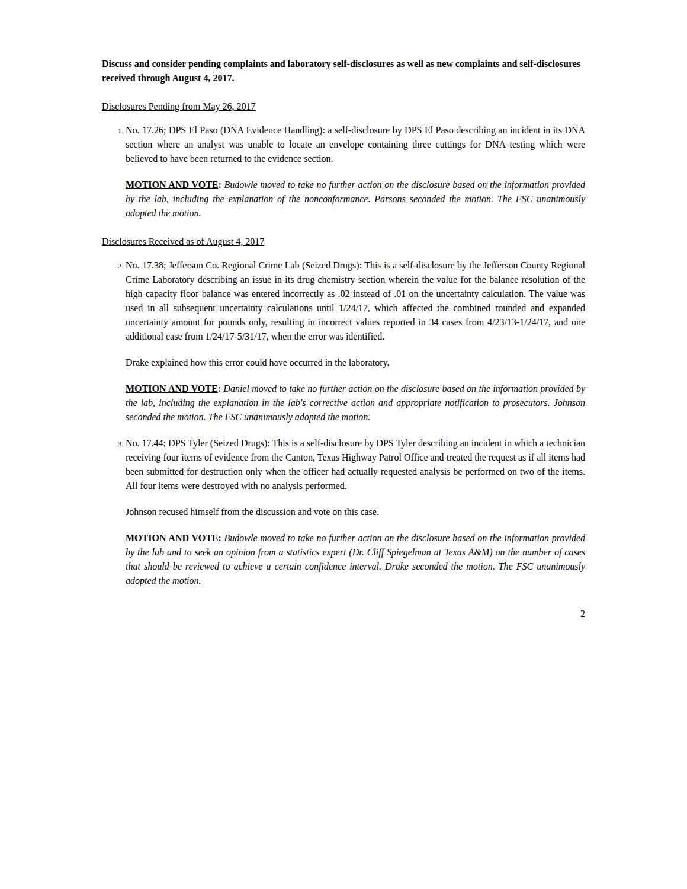Discuss and consider pending complaints and laboratory self-disclosures as well as new complaints and self-disclosures received through August 4, 2017.
Disclosures Pending from May 26, 2017
No. 17.26; DPS El Paso (DNA Evidence Handling): a self-disclosure by DPS El Paso describing an incident in its DNA section where an analyst was unable to locate an envelope containing three cuttings for DNA testing which were believed to have been returned to the evidence section.
MOTION AND VOTE: Budowle moved to take no further action on the disclosure based on the information provided by the lab, including the explanation of the nonconformance. Parsons seconded the motion. The FSC unanimously adopted the motion.
Disclosures Received as of August 4, 2017
No. 17.38; Jefferson Co. Regional Crime Lab (Seized Drugs): This is a self-disclosure by the Jefferson County Regional Crime Laboratory describing an issue in its drug chemistry section wherein the value for the balance resolution of the high capacity floor balance was entered incorrectly as .02 instead of .01 on the uncertainty calculation. The value was used in all subsequent uncertainty calculations until 1/24/17, which affected the combined rounded and expanded uncertainty amount for pounds only, resulting in incorrect values reported in 34 cases from 4/23/13-1/24/17, and one additional case from 1/24/17-5/31/17, when the error was identified.
Drake explained how this error could have occurred in the laboratory.
MOTION AND VOTE: Daniel moved to take no further action on the disclosure based on the information provided by the lab, including the explanation in the lab's corrective action and appropriate notification to prosecutors. Johnson seconded the motion. The FSC unanimously adopted the motion.
No. 17.44; DPS Tyler (Seized Drugs): This is a self-disclosure by DPS Tyler describing an incident in which a technician receiving four items of evidence from the Canton, Texas Highway Patrol Office and treated the request as if all items had been submitted for destruction only when the officer had actually requested analysis be performed on two of the items. All four items were destroyed with no analysis performed.
Johnson recused himself from the discussion and vote on this case.
MOTION AND VOTE: Budowle moved to take no further action on the disclosure based on the information provided by the lab and to seek an opinion from a statistics expert (Dr. Cliff Spiegelman at Texas A&M) on the number of cases that should be reviewed to achieve a certain confidence interval. Drake seconded the motion. The FSC unanimously adopted the motion.
2